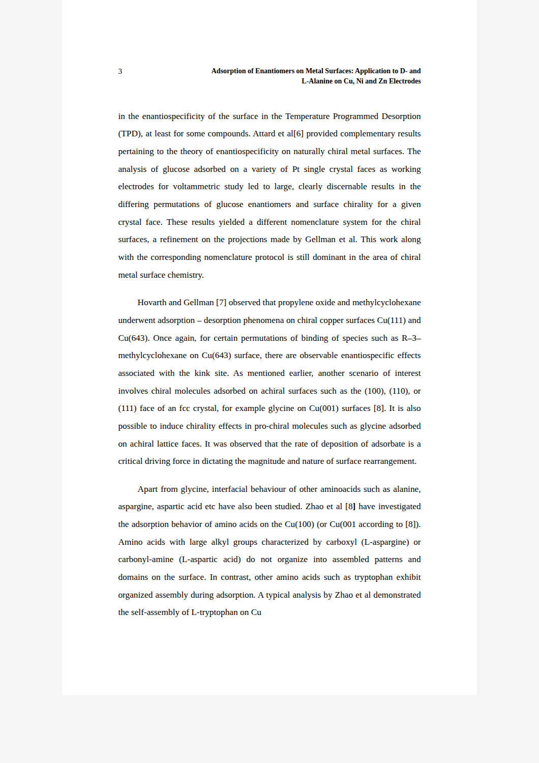3
Adsorption of Enantiomers on Metal Surfaces: Application to D- and
L-Alanine on Cu, Ni and Zn Electrodes
in the enantiospecificity of the surface in the Temperature Programmed Desorption (TPD), at least for some compounds. Attard et al[6] provided complementary results pertaining to the theory of enantiospecificity on naturally chiral metal surfaces. The analysis of glucose adsorbed on a variety of Pt single crystal faces as working electrodes for voltammetric study led to large, clearly discernable results in the differing permutations of glucose enantiomers and surface chirality for a given crystal face. These results yielded a different nomenclature system for the chiral surfaces, a refinement on the projections made by Gellman et al. This work along with the corresponding nomenclature protocol is still dominant in the area of chiral metal surface chemistry.
Hovarth and Gellman [7] observed that propylene oxide and methylcyclohexane underwent adsorption – desorption phenomena on chiral copper surfaces Cu(111) and Cu(643). Once again, for certain permutations of binding of species such as R–3–methylcyclohexane on Cu(643) surface, there are observable enantiospecific effects associated with the kink site. As mentioned earlier, another scenario of interest involves chiral molecules adsorbed on achiral surfaces such as the (100), (110), or (111) face of an fcc crystal, for example glycine on Cu(001) surfaces [8]. It is also possible to induce chirality effects in pro-chiral molecules such as glycine adsorbed on achiral lattice faces. It was observed that the rate of deposition of adsorbate is a critical driving force in dictating the magnitude and nature of surface rearrangement.
Apart from glycine, interfacial behaviour of other aminoacids such as alanine, aspargine, aspartic acid etc have also been studied. Zhao et al [8] have investigated the adsorption behavior of amino acids on the Cu(100) (or Cu(001 according to [8]). Amino acids with large alkyl groups characterized by carboxyl (L-aspargine) or carbonyl-amine (L-aspartic acid) do not organize into assembled patterns and domains on the surface. In contrast, other amino acids such as tryptophan exhibit organized assembly during adsorption. A typical analysis by Zhao et al demonstrated the self-assembly of L-tryptophan on Cu